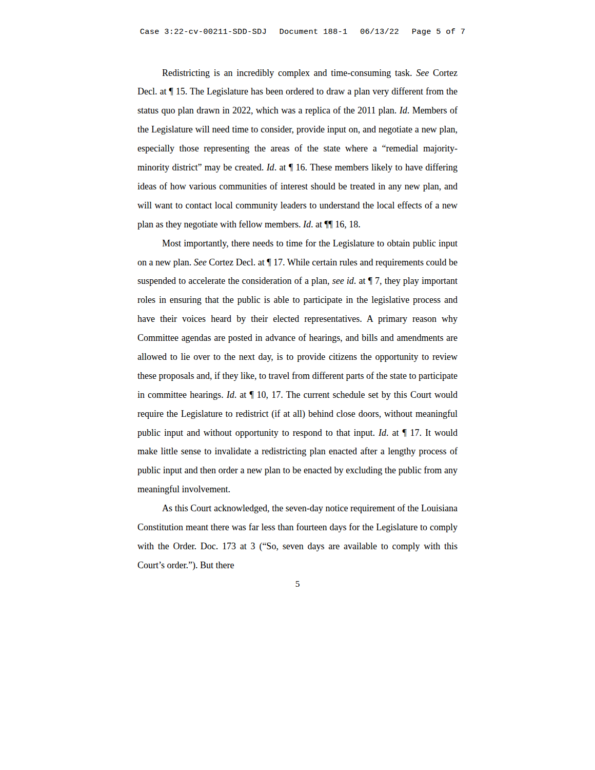Case 3:22-cv-00211-SDD-SDJ Document 188-1 06/13/22 Page 5 of 7
Redistricting is an incredibly complex and time-consuming task. See Cortez Decl. at ¶ 15. The Legislature has been ordered to draw a plan very different from the status quo plan drawn in 2022, which was a replica of the 2011 plan. Id. Members of the Legislature will need time to consider, provide input on, and negotiate a new plan, especially those representing the areas of the state where a “remedial majority-minority district” may be created. Id. at ¶ 16. These members likely to have differing ideas of how various communities of interest should be treated in any new plan, and will want to contact local community leaders to understand the local effects of a new plan as they negotiate with fellow members. Id. at ¶¶ 16, 18.
Most importantly, there needs to time for the Legislature to obtain public input on a new plan. See Cortez Decl. at ¶ 17. While certain rules and requirements could be suspended to accelerate the consideration of a plan, see id. at ¶ 7, they play important roles in ensuring that the public is able to participate in the legislative process and have their voices heard by their elected representatives. A primary reason why Committee agendas are posted in advance of hearings, and bills and amendments are allowed to lie over to the next day, is to provide citizens the opportunity to review these proposals and, if they like, to travel from different parts of the state to participate in committee hearings. Id. at ¶ 10, 17. The current schedule set by this Court would require the Legislature to redistrict (if at all) behind close doors, without meaningful public input and without opportunity to respond to that input. Id. at ¶ 17. It would make little sense to invalidate a redistricting plan enacted after a lengthy process of public input and then order a new plan to be enacted by excluding the public from any meaningful involvement.
As this Court acknowledged, the seven-day notice requirement of the Louisiana Constitution meant there was far less than fourteen days for the Legislature to comply with the Order. Doc. 173 at 3 (“So, seven days are available to comply with this Court’s order.”). But there
5